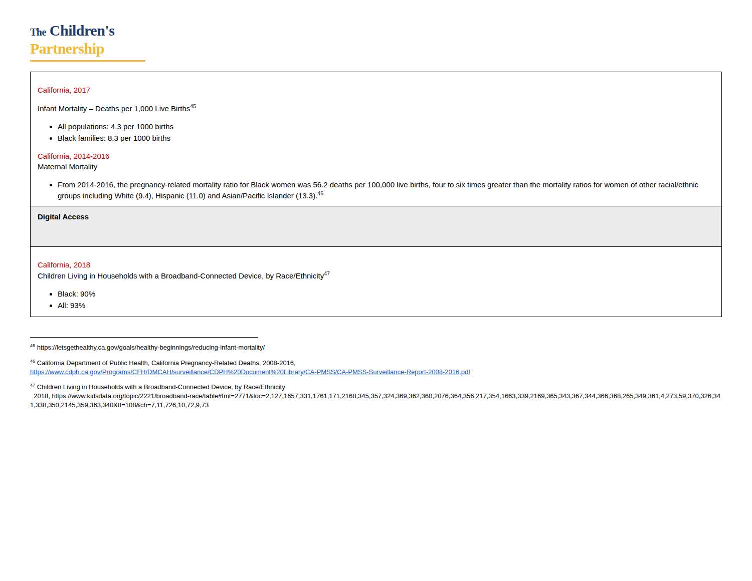The Children's
Partnership
| California, 2017 Infant Mortality – Deaths per 1,000 Live Births 45 All populations: 4.3 per 1000 births Black families: 8.3 per 1000 births California, 2014-2016 Maternal Mortality From 2014-2016, the pregnancy-related mortality ratio for Black women was 56.2 deaths per 100,000 live births, four to six times greater than the mortality ratios for women of other racial/ethnic groups including White (9.4), Hispanic (11.0) and Asian/Pacific Islander (13.3). 46 |
| Digital Access |
| California, 2018 Children Living in Households with a Broadband-Connected Device, by Race/Ethnicity 47 Black: 90% All: 93% |
45 https://letsgethealthy.ca.gov/goals/healthy-beginnings/reducing-infant-mortality/
46 California Department of Public Health, California Pregnancy-Related Deaths, 2008-2016,
https://www.cdph.ca.gov/Programs/CFH/DMCAH/surveillance/CDPH%20Document%20Library/CA-PMSS/CA-PMSS-Surveillance-Report-2008-2016.pdf
47 Children Living in Households with a Broadband-Connected Device, by Race/Ethnicity
2018, https://www.kidsdata.org/topic/2221/broadband-race/table#fmt=2771&loc=2,127,1657,331,1761,171,2168,345,357,324,369,362,360,2076,364,356,217,354,1663,339,2169,365,343,367,344,366,368,265,349,361,4,273,59,370,326,341,338,350,2145,359,363,340&tf=108&ch=7,11,726,10,72,9,73